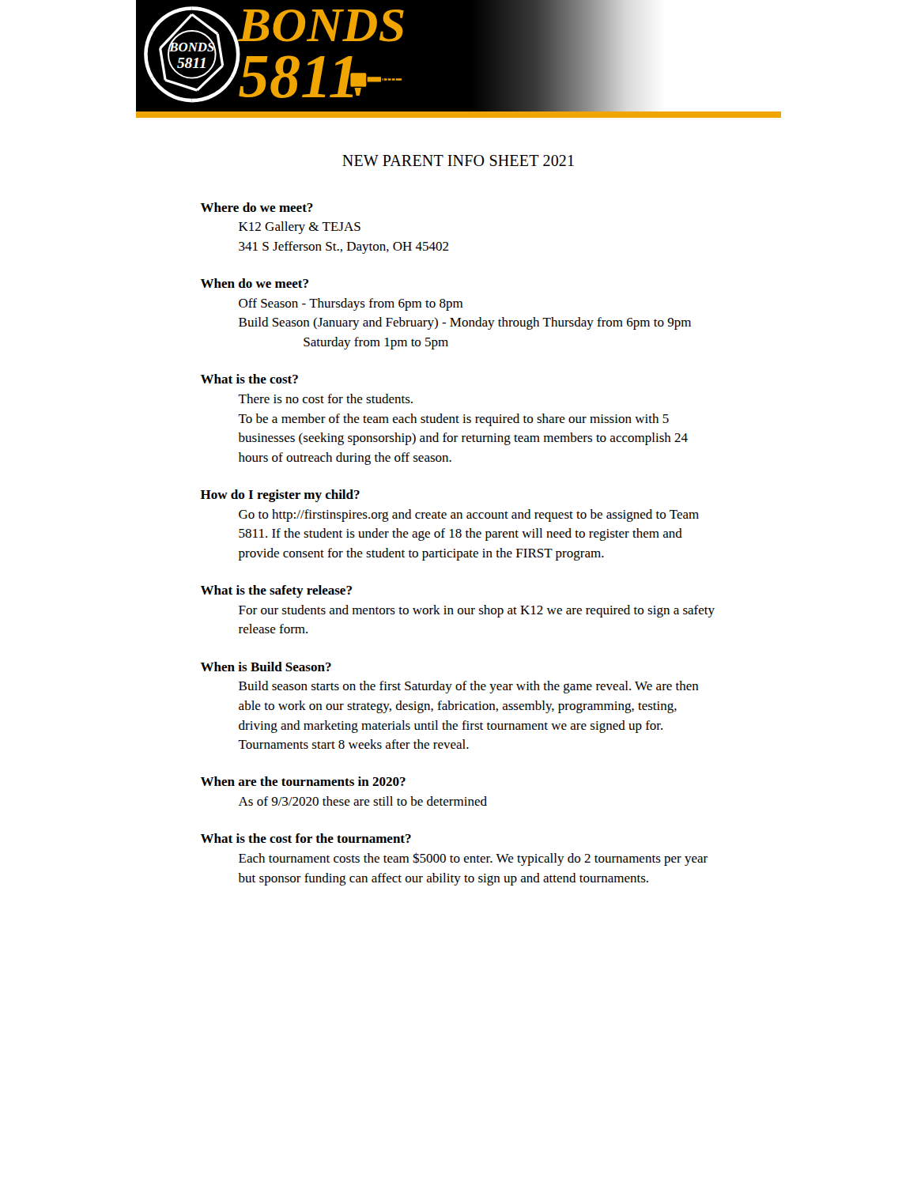BONDS 5811
BONDS
5811
NEW PARENT INFO SHEET 2021
Where do we meet?
K12 Gallery & TEJAS
341 S Jefferson St., Dayton, OH 45402
When do we meet?
Off Season - Thursdays from 6pm to 8pm
Build Season (January and February) - Monday through Thursday from 6pm to 9pm
Saturday from 1pm to 5pm
What is the cost?
There is no cost for the students.
To be a member of the team each student is required to share our mission with 5 businesses (seeking sponsorship) and for returning team members to accomplish 24 hours of outreach during the off season.
How do I register my child?
Go to http://firstinspires.org and create an account and request to be assigned to Team 5811. If the student is under the age of 18 the parent will need to register them and provide consent for the student to participate in the FIRST program.
What is the safety release?
For our students and mentors to work in our shop at K12 we are required to sign a safety release form.
When is Build Season?
Build season starts on the first Saturday of the year with the game reveal. We are then able to work on our strategy, design, fabrication, assembly, programming, testing, driving and marketing materials until the first tournament we are signed up for. Tournaments start 8 weeks after the reveal.
When are the tournaments in 2020?
As of 9/3/2020 these are still to be determined
What is the cost for the tournament?
Each tournament costs the team $5000 to enter. We typically do 2 tournaments per year but sponsor funding can affect our ability to sign up and attend tournaments.